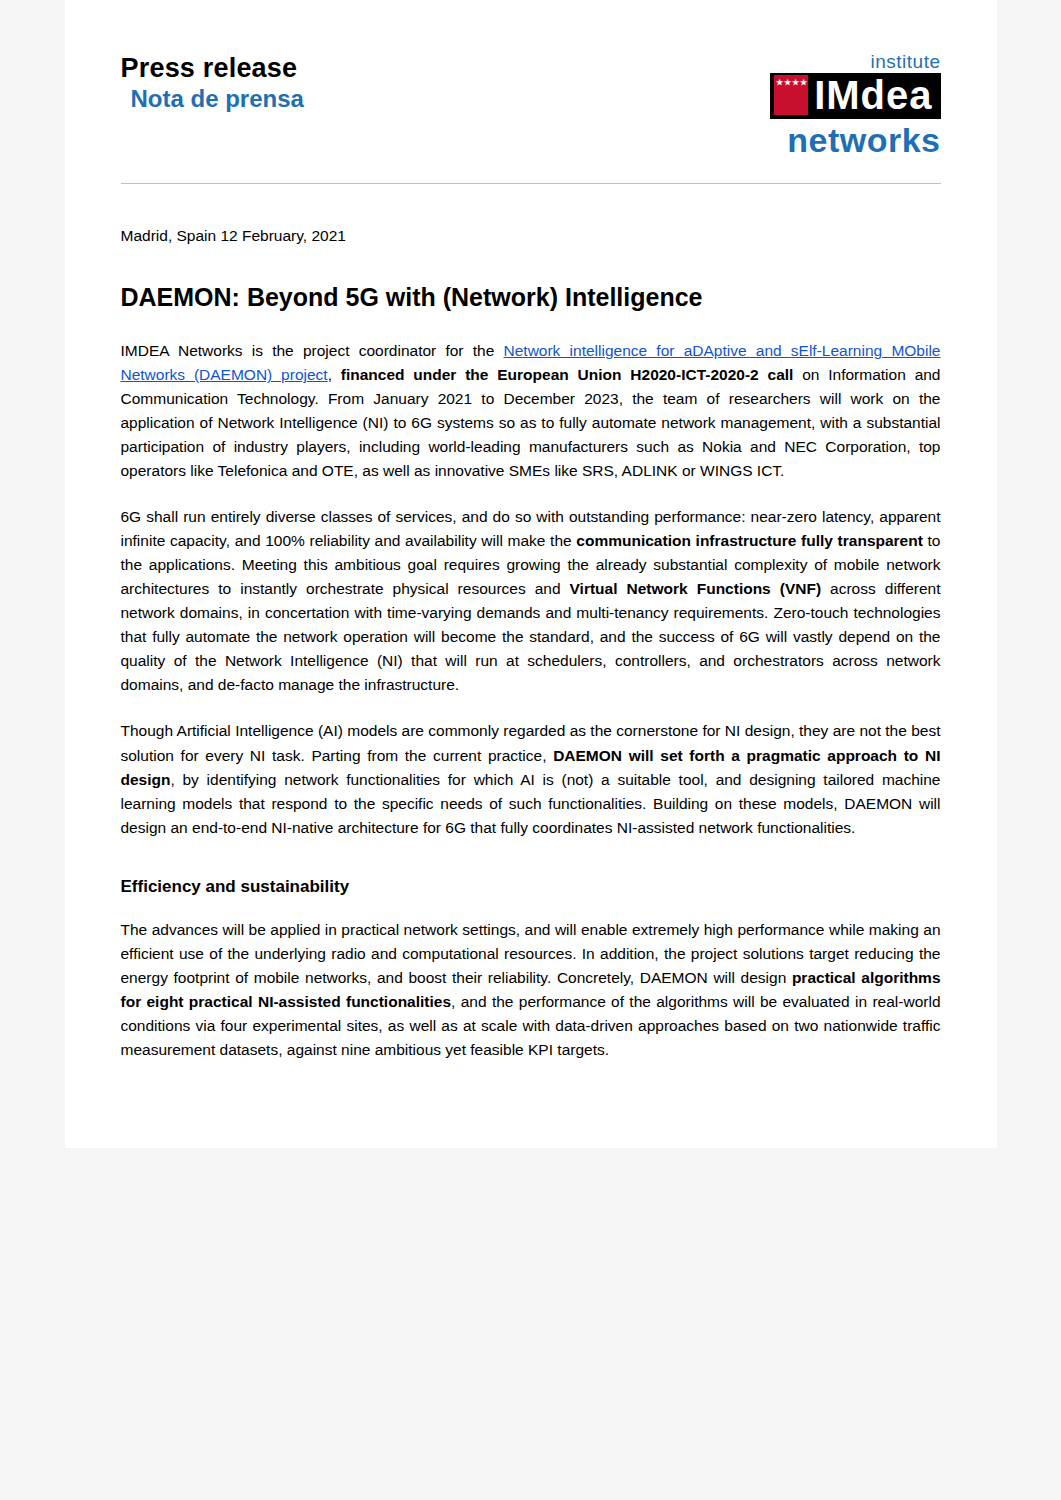Press release
Nota de prensa
institute
IMdea
networks
Madrid, Spain 12 February, 2021
DAEMON: Beyond 5G with (Network) Intelligence
IMDEA Networks is the project coordinator for the Network intelligence for aDAptive and sElf-Learning MObile Networks (DAEMON) project, financed under the European Union H2020-ICT-2020-2 call on Information and Communication Technology. From January 2021 to December 2023, the team of researchers will work on the application of Network Intelligence (NI) to 6G systems so as to fully automate network management, with a substantial participation of industry players, including world-leading manufacturers such as Nokia and NEC Corporation, top operators like Telefonica and OTE, as well as innovative SMEs like SRS, ADLINK or WINGS ICT.
6G shall run entirely diverse classes of services, and do so with outstanding performance: near-zero latency, apparent infinite capacity, and 100% reliability and availability will make the communication infrastructure fully transparent to the applications. Meeting this ambitious goal requires growing the already substantial complexity of mobile network architectures to instantly orchestrate physical resources and Virtual Network Functions (VNF) across different network domains, in concertation with time-varying demands and multi-tenancy requirements. Zero-touch technologies that fully automate the network operation will become the standard, and the success of 6G will vastly depend on the quality of the Network Intelligence (NI) that will run at schedulers, controllers, and orchestrators across network domains, and de-facto manage the infrastructure.
Though Artificial Intelligence (AI) models are commonly regarded as the cornerstone for NI design, they are not the best solution for every NI task. Parting from the current practice, DAEMON will set forth a pragmatic approach to NI design, by identifying network functionalities for which AI is (not) a suitable tool, and designing tailored machine learning models that respond to the specific needs of such functionalities. Building on these models, DAEMON will design an end-to-end NI-native architecture for 6G that fully coordinates NI-assisted network functionalities.
Efficiency and sustainability
The advances will be applied in practical network settings, and will enable extremely high performance while making an efficient use of the underlying radio and computational resources. In addition, the project solutions target reducing the energy footprint of mobile networks, and boost their reliability. Concretely, DAEMON will design practical algorithms for eight practical NI-assisted functionalities, and the performance of the algorithms will be evaluated in real-world conditions via four experimental sites, as well as at scale with data-driven approaches based on two nationwide traffic measurement datasets, against nine ambitious yet feasible KPI targets.